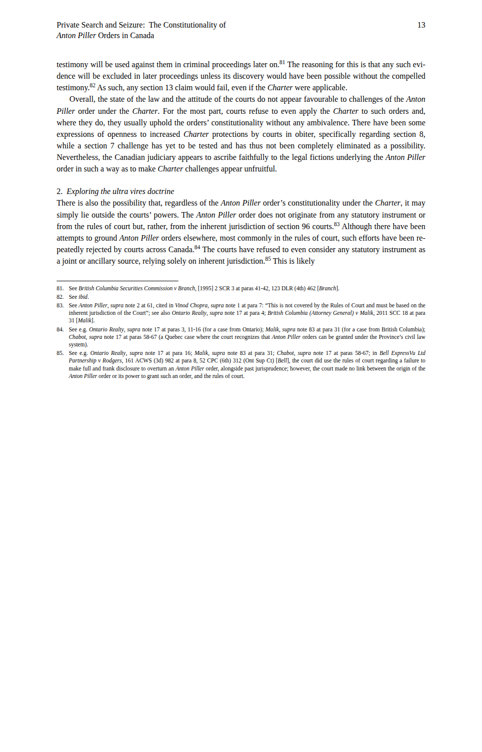Private Search and Seizure: The Constitutionality of
Anton Piller Orders in Canada
13
testimony will be used against them in criminal proceedings later on.81 The reasoning for this is that any such evidence will be excluded in later proceedings unless its discovery would have been possible without the compelled testimony.82 As such, any section 13 claim would fail, even if the Charter were applicable.
Overall, the state of the law and the attitude of the courts do not appear favourable to challenges of the Anton Piller order under the Charter. For the most part, courts refuse to even apply the Charter to such orders and, where they do, they usually uphold the orders’ constitutionality without any ambivalence. There have been some expressions of openness to increased Charter protections by courts in obiter, specifically regarding section 8, while a section 7 challenge has yet to be tested and has thus not been completely eliminated as a possibility. Nevertheless, the Canadian judiciary appears to ascribe faithfully to the legal fictions underlying the Anton Piller order in such a way as to make Charter challenges appear unfruitful.
2. Exploring the ultra vires doctrine
There is also the possibility that, regardless of the Anton Piller order’s constitutionality under the Charter, it may simply lie outside the courts’ powers. The Anton Piller order does not originate from any statutory instrument or from the rules of court but, rather, from the inherent jurisdiction of section 96 courts.83 Although there have been attempts to ground Anton Piller orders elsewhere, most commonly in the rules of court, such efforts have been repeatedly rejected by courts across Canada.84 The courts have refused to even consider any statutory instrument as a joint or ancillary source, relying solely on inherent jurisdiction.85 This is likely
See British Columbia Securities Commission v Branch, [1995] 2 SCR 3 at paras 41-42, 123 DLR (4th) 462 [Branch].
See ibid.
See Anton Piller, supra note 2 at 61, cited in Vinod Chopra, supra note 1 at para 7: “This is not covered by the Rules of Court and must be based on the inherent jurisdiction of the Court”; see also Ontario Realty, supra note 17 at para 4; British Columbia (Attorney General) v Malik, 2011 SCC 18 at para 31 [Malik].
See e.g. Ontario Realty, supra note 17 at paras 3, 11-16 (for a case from Ontario); Malik, supra note 83 at para 31 (for a case from British Columbia); Chabot, supra note 17 at paras 58-67 (a Quebec case where the court recognizes that Anton Piller orders can be granted under the Province’s civil law system).
See e.g. Ontario Realty, supra note 17 at para 16; Malik, supra note 83 at para 31; Chabot, supra note 17 at paras 58-67; in Bell ExpressVu Ltd Partnership v Rodgers, 161 ACWS (3d) 982 at para 8, 52 CPC (6th) 312 (Ont Sup Ct) [Bell], the court did use the rules of court regarding a failure to make full and frank disclosure to overturn an Anton Piller order, alongside past jurisprudence; however, the court made no link between the origin of the Anton Piller order or its power to grant such an order, and the rules of court.